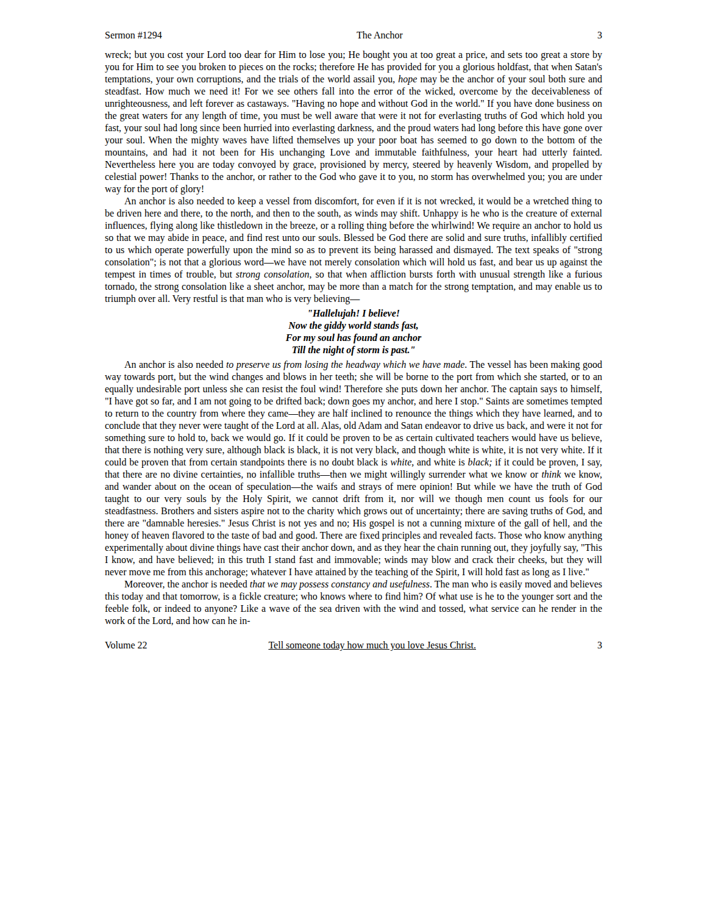Sermon #1294 The Anchor 3
wreck; but you cost your Lord too dear for Him to lose you; He bought you at too great a price, and sets too great a store by you for Him to see you broken to pieces on the rocks; therefore He has provided for you a glorious holdfast, that when Satan's temptations, your own corruptions, and the trials of the world assail you, hope may be the anchor of your soul both sure and steadfast. How much we need it! For we see others fall into the error of the wicked, overcome by the deceivableness of unrighteousness, and left forever as castaways. "Having no hope and without God in the world." If you have done business on the great waters for any length of time, you must be well aware that were it not for everlasting truths of God which hold you fast, your soul had long since been hurried into everlasting darkness, and the proud waters had long before this have gone over your soul. When the mighty waves have lifted themselves up your poor boat has seemed to go down to the bottom of the mountains, and had it not been for His unchanging Love and immutable faithfulness, your heart had utterly fainted. Nevertheless here you are today convoyed by grace, provisioned by mercy, steered by heavenly Wisdom, and propelled by celestial power! Thanks to the anchor, or rather to the God who gave it to you, no storm has overwhelmed you; you are under way for the port of glory!
An anchor is also needed to keep a vessel from discomfort, for even if it is not wrecked, it would be a wretched thing to be driven here and there, to the north, and then to the south, as winds may shift. Unhappy is he who is the creature of external influences, flying along like thistledown in the breeze, or a rolling thing before the whirlwind! We require an anchor to hold us so that we may abide in peace, and find rest unto our souls. Blessed be God there are solid and sure truths, infallibly certified to us which operate powerfully upon the mind so as to prevent its being harassed and dismayed. The text speaks of "strong consolation"; is not that a glorious word—we have not merely consolation which will hold us fast, and bear us up against the tempest in times of trouble, but strong consolation, so that when affliction bursts forth with unusual strength like a furious tornado, the strong consolation like a sheet anchor, may be more than a match for the strong temptation, and may enable us to triumph over all. Very restful is that man who is very believing—
"Hallelujah! I believe!
Now the giddy world stands fast,
For my soul has found an anchor
Till the night of storm is past."
An anchor is also needed to preserve us from losing the headway which we have made. The vessel has been making good way towards port, but the wind changes and blows in her teeth; she will be borne to the port from which she started, or to an equally undesirable port unless she can resist the foul wind! Therefore she puts down her anchor. The captain says to himself, "I have got so far, and I am not going to be drifted back; down goes my anchor, and here I stop." Saints are sometimes tempted to return to the country from where they came—they are half inclined to renounce the things which they have learned, and to conclude that they never were taught of the Lord at all. Alas, old Adam and Satan endeavor to drive us back, and were it not for something sure to hold to, back we would go. If it could be proven to be as certain cultivated teachers would have us believe, that there is nothing very sure, although black is black, it is not very black, and though white is white, it is not very white. If it could be proven that from certain standpoints there is no doubt black is white, and white is black; if it could be proven, I say, that there are no divine certainties, no infallible truths—then we might willingly surrender what we know or think we know, and wander about on the ocean of speculation—the waifs and strays of mere opinion! But while we have the truth of God taught to our very souls by the Holy Spirit, we cannot drift from it, nor will we though men count us fools for our steadfastness. Brothers and sisters aspire not to the charity which grows out of uncertainty; there are saving truths of God, and there are "damnable heresies." Jesus Christ is not yes and no; His gospel is not a cunning mixture of the gall of hell, and the honey of heaven flavored to the taste of bad and good. There are fixed principles and revealed facts. Those who know anything experimentally about divine things have cast their anchor down, and as they hear the chain running out, they joyfully say, "This I know, and have believed; in this truth I stand fast and immovable; winds may blow and crack their cheeks, but they will never move me from this anchorage; whatever I have attained by the teaching of the Spirit, I will hold fast as long as I live."
Moreover, the anchor is needed that we may possess constancy and usefulness. The man who is easily moved and believes this today and that tomorrow, is a fickle creature; who knows where to find him? Of what use is he to the younger sort and the feeble folk, or indeed to anyone? Like a wave of the sea driven with the wind and tossed, what service can he render in the work of the Lord, and how can he in-
Volume 22 Tell someone today how much you love Jesus Christ. 3